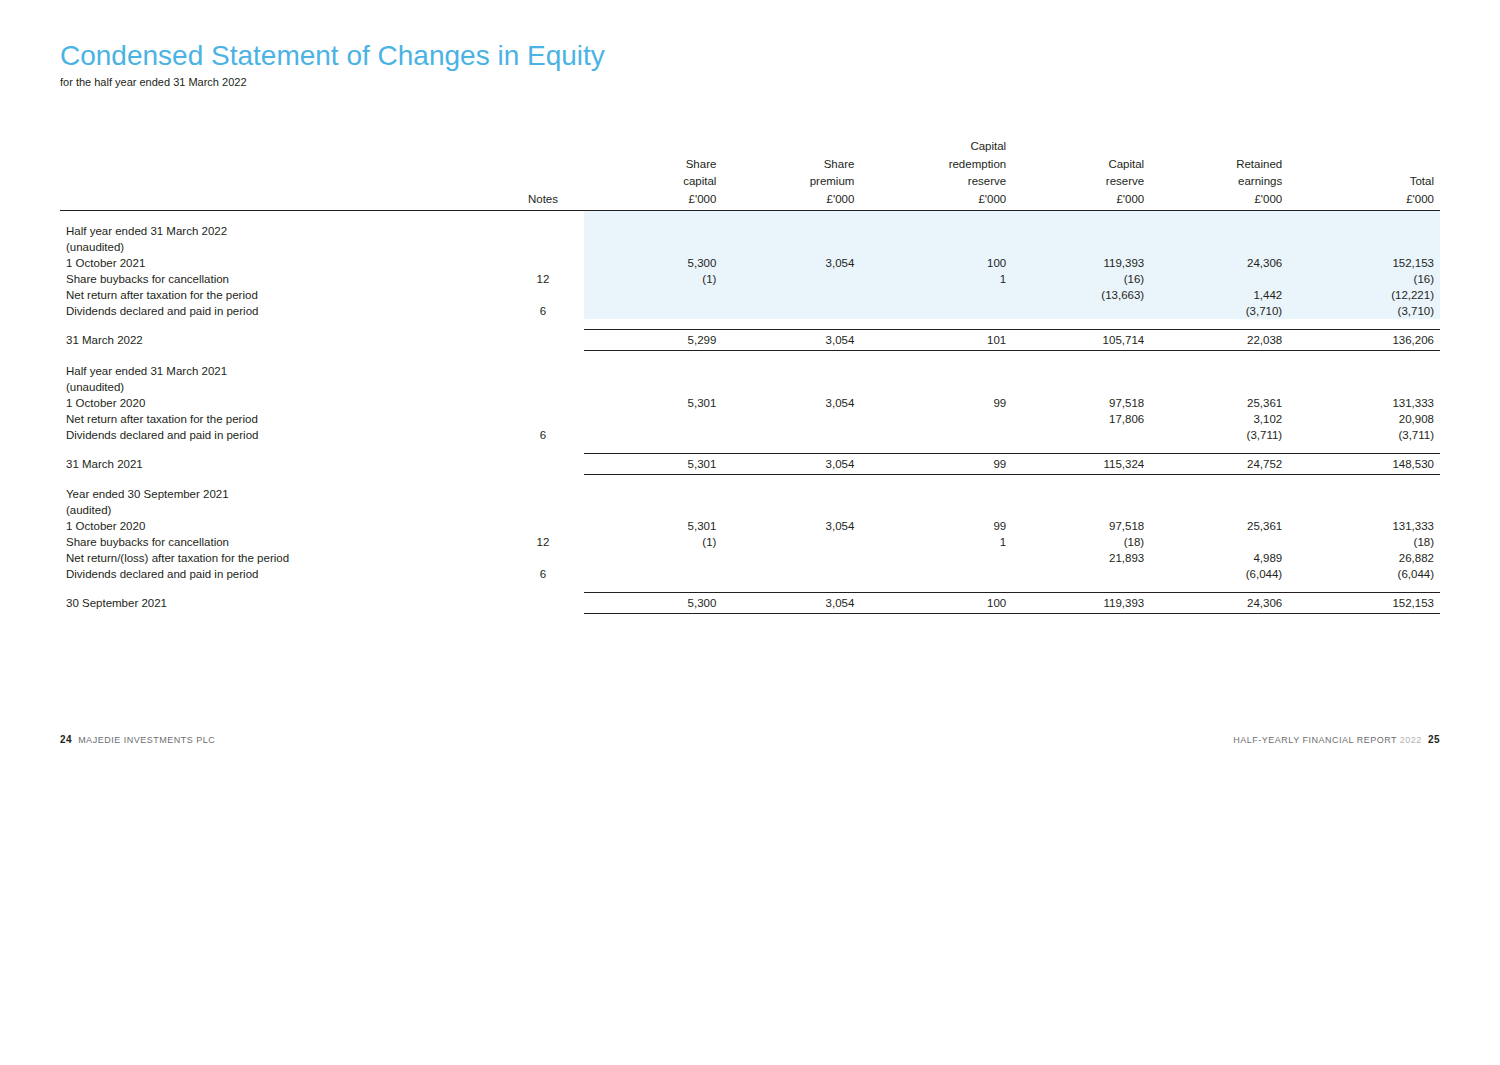Condensed Statement of Changes in Equity
for the half year ended 31 March 2022
| | | | | Capital | | | |
| --- | --- | --- | --- | --- | --- | --- | --- |
| | | Share | Share | redemption | Capital | Retained | |
| | | capital | premium | reserve | reserve | earnings | Total |
| | Notes | £'000 | £'000 | £'000 | £'000 | £'000 | £'000 |
| Half year ended 31 March 2022 | | | | | | | |
| (unaudited) | | | | | | | |
| 1 October 2021 | | 5,300 | 3,054 | 100 | 119,393 | 24,306 | 152,153 |
| Share buybacks for cancellation | 12 | (1) | | 1 | (16) | | (16) |
| Net return after taxation for the period | | | | | (13,663) | 1,442 | (12,221) |
| Dividends declared and paid in period | 6 | | | | | (3,710) | (3,710) |
| 31 March 2022 | | 5,299 | 3,054 | 101 | 105,714 | 22,038 | 136,206 |
| Half year ended 31 March 2021 | | | | | | | |
| (unaudited) | | | | | | | |
| 1 October 2020 | | 5,301 | 3,054 | 99 | 97,518 | 25,361 | 131,333 |
| Net return after taxation for the period | | | | | 17,806 | 3,102 | 20,908 |
| Dividends declared and paid in period | 6 | | | | | (3,711) | (3,711) |
| 31 March 2021 | | 5,301 | 3,054 | 99 | 115,324 | 24,752 | 148,530 |
| Year ended 30 September 2021 | | | | | | | |
| (audited) | | | | | | | |
| 1 October 2020 | | 5,301 | 3,054 | 99 | 97,518 | 25,361 | 131,333 |
| Share buybacks for cancellation | 12 | (1) | | 1 | (18) | | (18) |
| Net return/(loss) after taxation for the period | | | | | 21,893 | 4,989 | 26,882 |
| Dividends declared and paid in period | 6 | | | | | (6,044) | (6,044) |
| 30 September 2021 | | 5,300 | 3,054 | 100 | 119,393 | 24,306 | 152,153 |
24 MAJEDIE INVESTMENTS PLC
HALF-YEARLY FINANCIAL REPORT 2022 25